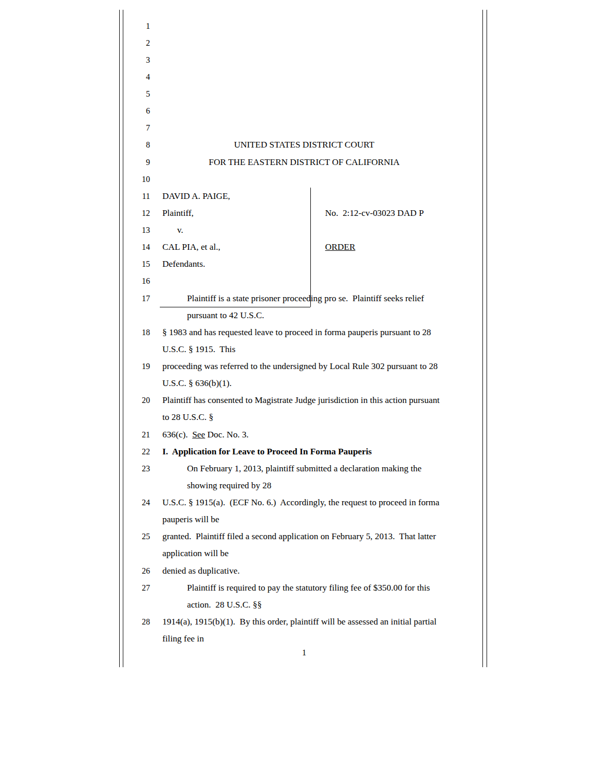UNITED STATES DISTRICT COURT
FOR THE EASTERN DISTRICT OF CALIFORNIA
DAVID A. PAIGE, No. 2:12-cv-03023 DAD P
Plaintiff,
v. ORDER
CAL PIA, et al.,
Defendants.
Plaintiff is a state prisoner proceeding pro se. Plaintiff seeks relief pursuant to 42 U.S.C.
§ 1983 and has requested leave to proceed in forma pauperis pursuant to 28 U.S.C. § 1915. This
proceeding was referred to the undersigned by Local Rule 302 pursuant to 28 U.S.C. § 636(b)(1).
Plaintiff has consented to Magistrate Judge jurisdiction in this action pursuant to 28 U.S.C. §
636(c). See Doc. No. 3.
I. Application for Leave to Proceed In Forma Pauperis
On February 1, 2013, plaintiff submitted a declaration making the showing required by 28
U.S.C. § 1915(a). (ECF No. 6.) Accordingly, the request to proceed in forma pauperis will be
granted. Plaintiff filed a second application on February 5, 2013. That latter application will be
denied as duplicative.
Plaintiff is required to pay the statutory filing fee of $350.00 for this action. 28 U.S.C. §§
1914(a), 1915(b)(1). By this order, plaintiff will be assessed an initial partial filing fee in
1